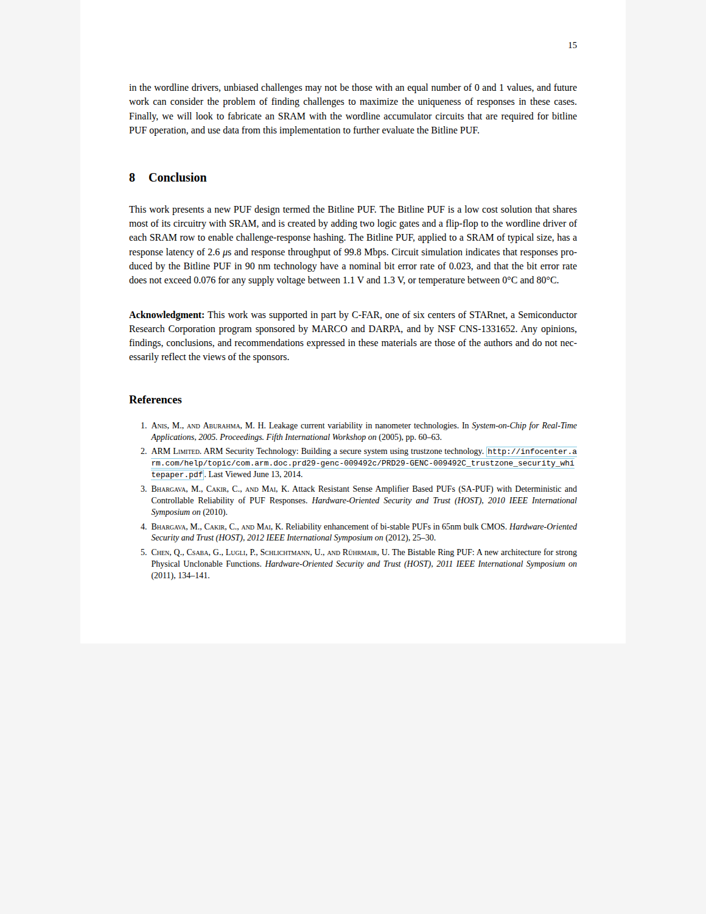15
in the wordline drivers, unbiased challenges may not be those with an equal number of 0 and 1 values, and future work can consider the problem of finding challenges to maximize the uniqueness of responses in these cases. Finally, we will look to fabricate an SRAM with the wordline accumulator circuits that are required for bitline PUF operation, and use data from this implementation to further evaluate the Bitline PUF.
8 Conclusion
This work presents a new PUF design termed the Bitline PUF. The Bitline PUF is a low cost solution that shares most of its circuitry with SRAM, and is created by adding two logic gates and a flip-flop to the wordline driver of each SRAM row to enable challenge-response hashing. The Bitline PUF, applied to a SRAM of typical size, has a response latency of 2.6 μs and response throughput of 99.8 Mbps. Circuit simulation indicates that responses produced by the Bitline PUF in 90 nm technology have a nominal bit error rate of 0.023, and that the bit error rate does not exceed 0.076 for any supply voltage between 1.1 V and 1.3 V, or temperature between 0°C and 80°C.
Acknowledgment: This work was supported in part by C-FAR, one of six centers of STARnet, a Semiconductor Research Corporation program sponsored by MARCO and DARPA, and by NSF CNS-1331652. Any opinions, findings, conclusions, and recommendations expressed in these materials are those of the authors and do not necessarily reflect the views of the sponsors.
References
Anis, M., and Aburahma, M. H. Leakage current variability in nanometer technologies. In System-on-Chip for Real-Time Applications, 2005. Proceedings. Fifth International Workshop on (2005), pp. 60–63.
ARM Limited. ARM Security Technology: Building a secure system using trustzone technology. http://infocenter.arm.com/help/topic/com.arm.doc.prd29-genc-009492c/PRD29-GENC-009492C_trustzone_security_whitepaper.pdf. Last Viewed June 13, 2014.
Bhargava, M., Cakir, C., and Mai, K. Attack Resistant Sense Amplifier Based PUFs (SA-PUF) with Deterministic and Controllable Reliability of PUF Responses. Hardware-Oriented Security and Trust (HOST), 2010 IEEE International Symposium on (2010).
Bhargava, M., Cakir, C., and Mai, K. Reliability enhancement of bi-stable PUFs in 65nm bulk CMOS. Hardware-Oriented Security and Trust (HOST), 2012 IEEE International Symposium on (2012), 25–30.
Chen, Q., Csaba, G., Lugli, P., Schlichtmann, U., and Rührmair, U. The Bistable Ring PUF: A new architecture for strong Physical Unclonable Functions. Hardware-Oriented Security and Trust (HOST), 2011 IEEE International Symposium on (2011), 134–141.